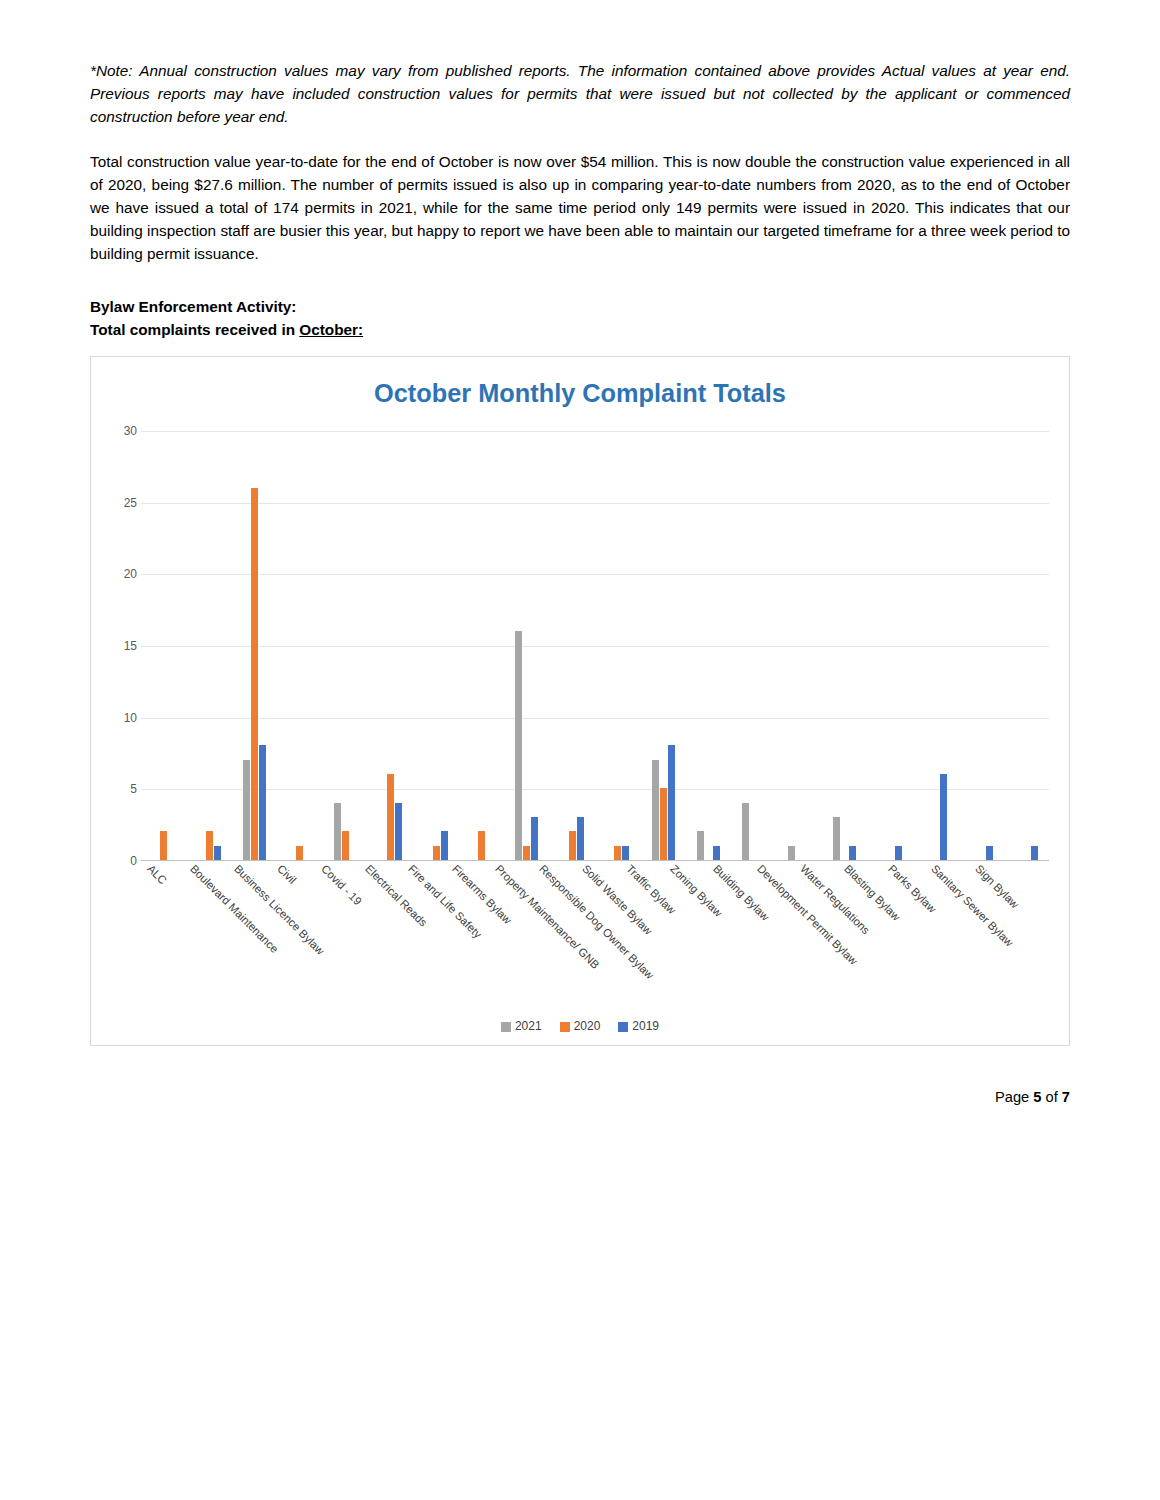*Note: Annual construction values may vary from published reports. The information contained above provides Actual values at year end. Previous reports may have included construction values for permits that were issued but not collected by the applicant or commenced construction before year end.
Total construction value year-to-date for the end of October is now over $54 million. This is now double the construction value experienced in all of 2020, being $27.6 million. The number of permits issued is also up in comparing year-to-date numbers from 2020, as to the end of October we have issued a total of 174 permits in 2021, while for the same time period only 149 permits were issued in 2020. This indicates that our building inspection staff are busier this year, but happy to report we have been able to maintain our targeted timeframe for a three week period to building permit issuance.
Bylaw Enforcement Activity:
Total complaints received in October:
October Monthly Complaint Totals
30 25 20 15 10 5 0
ALC Boulevard Maintenance Business Licence Bylaw Civil Covid - 19 Electrical Reads Fire and Life Safety Firearms Bylaw Property Maintenance/ GNB Responsible Dog Owner Bylaw Solid Waste Bylaw Traffic Bylaw Zoning Bylaw Building Bylaw Development Permit Bylaw Water Regulations Blasting Bylaw Parks Bylaw Sanitary Sewer Bylaw Sign Bylaw
2021 2020 2019
Page 5 of 7